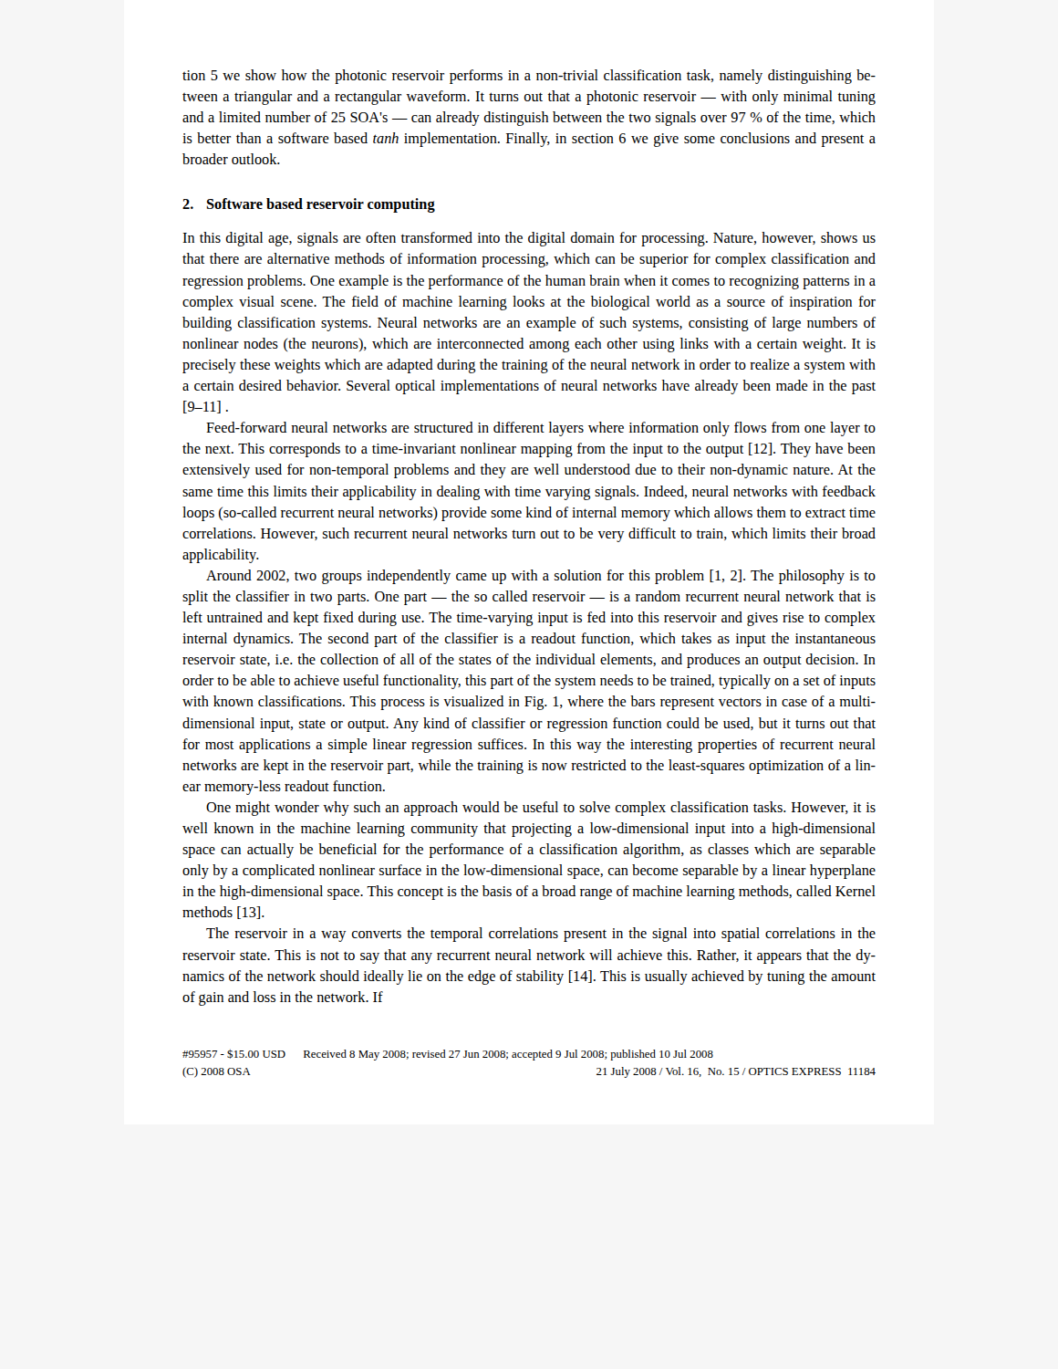tion 5 we show how the photonic reservoir performs in a non-trivial classification task, namely distinguishing between a triangular and a rectangular waveform. It turns out that a photonic reservoir — with only minimal tuning and a limited number of 25 SOA's — can already distinguish between the two signals over 97 % of the time, which is better than a software based tanh implementation. Finally, in section 6 we give some conclusions and present a broader outlook.
2. Software based reservoir computing
In this digital age, signals are often transformed into the digital domain for processing. Nature, however, shows us that there are alternative methods of information processing, which can be superior for complex classification and regression problems. One example is the performance of the human brain when it comes to recognizing patterns in a complex visual scene. The field of machine learning looks at the biological world as a source of inspiration for building classification systems. Neural networks are an example of such systems, consisting of large numbers of nonlinear nodes (the neurons), which are interconnected among each other using links with a certain weight. It is precisely these weights which are adapted during the training of the neural network in order to realize a system with a certain desired behavior. Several optical implementations of neural networks have already been made in the past [9–11] .
Feed-forward neural networks are structured in different layers where information only flows from one layer to the next. This corresponds to a time-invariant nonlinear mapping from the input to the output [12]. They have been extensively used for non-temporal problems and they are well understood due to their non-dynamic nature. At the same time this limits their applicability in dealing with time varying signals. Indeed, neural networks with feedback loops (so-called recurrent neural networks) provide some kind of internal memory which allows them to extract time correlations. However, such recurrent neural networks turn out to be very difficult to train, which limits their broad applicability.
Around 2002, two groups independently came up with a solution for this problem [1, 2]. The philosophy is to split the classifier in two parts. One part — the so called reservoir — is a random recurrent neural network that is left untrained and kept fixed during use. The time-varying input is fed into this reservoir and gives rise to complex internal dynamics. The second part of the classifier is a readout function, which takes as input the instantaneous reservoir state, i.e. the collection of all of the states of the individual elements, and produces an output decision. In order to be able to achieve useful functionality, this part of the system needs to be trained, typically on a set of inputs with known classifications. This process is visualized in Fig. 1, where the bars represent vectors in case of a multi-dimensional input, state or output. Any kind of classifier or regression function could be used, but it turns out that for most applications a simple linear regression suffices. In this way the interesting properties of recurrent neural networks are kept in the reservoir part, while the training is now restricted to the least-squares optimization of a linear memory-less readout function.
One might wonder why such an approach would be useful to solve complex classification tasks. However, it is well known in the machine learning community that projecting a low-dimensional input into a high-dimensional space can actually be beneficial for the performance of a classification algorithm, as classes which are separable only by a complicated nonlinear surface in the low-dimensional space, can become separable by a linear hyperplane in the high-dimensional space. This concept is the basis of a broad range of machine learning methods, called Kernel methods [13].
The reservoir in a way converts the temporal correlations present in the signal into spatial correlations in the reservoir state. This is not to say that any recurrent neural network will achieve this. Rather, it appears that the dynamics of the network should ideally lie on the edge of stability [14]. This is usually achieved by tuning the amount of gain and loss in the network. If
#95957 - $15.00 USD
Received 8 May 2008; revised 27 Jun 2008; accepted 9 Jul 2008; published 10 Jul 2008
(C) 2008 OSA
21 July 2008 / Vol. 16, No. 15 / OPTICS EXPRESS 11184